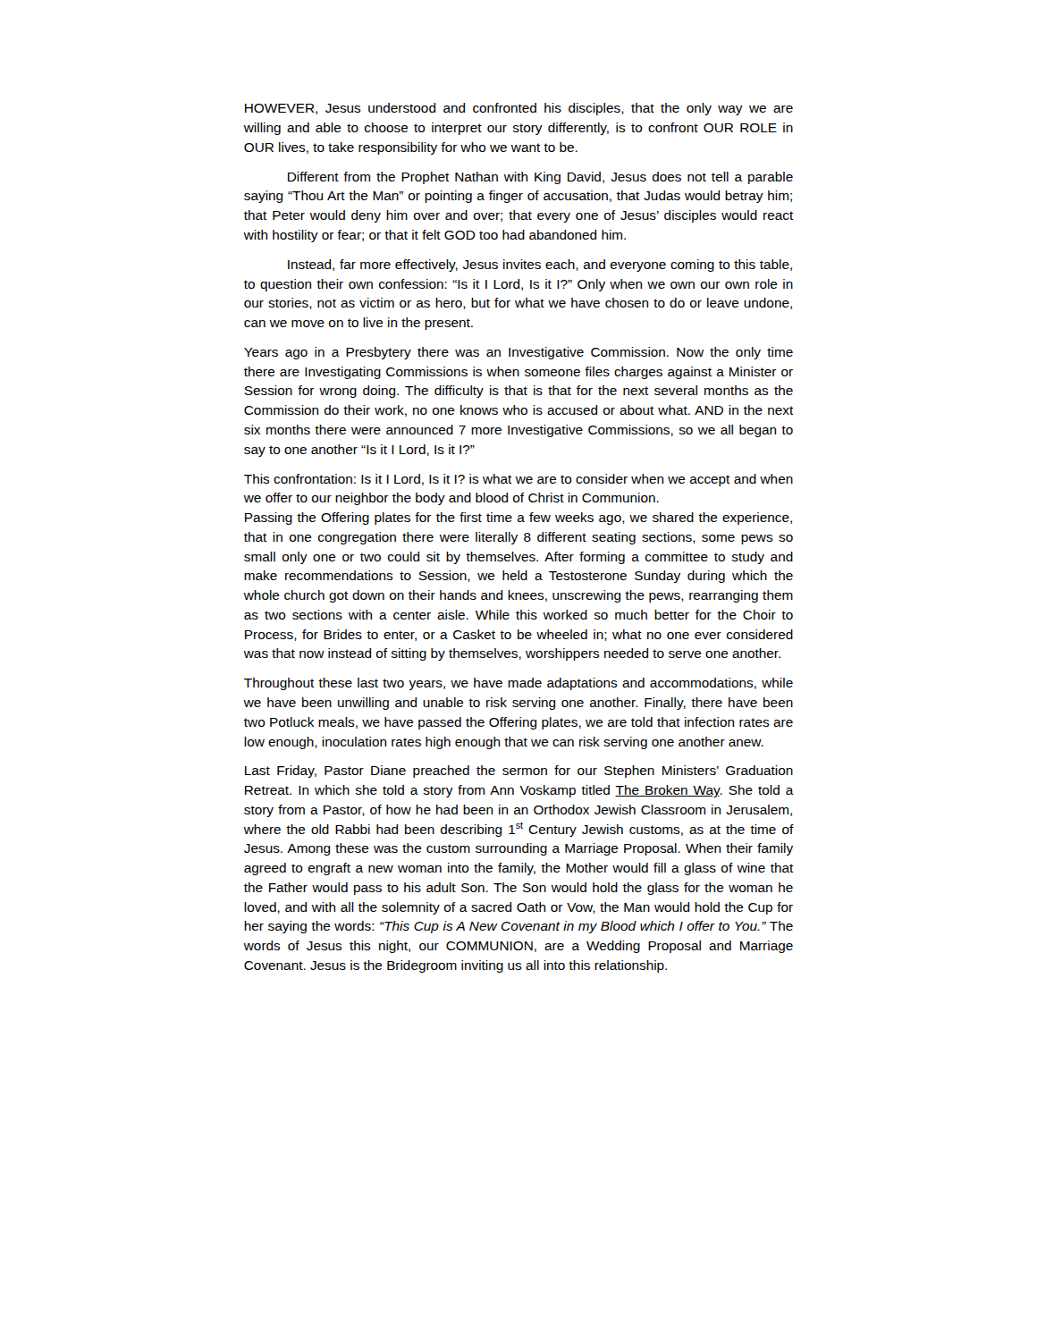HOWEVER, Jesus understood and confronted his disciples, that the only way we are willing and able to choose to interpret our story differently, is to confront OUR ROLE in OUR lives, to take responsibility for who we want to be.
Different from the Prophet Nathan with King David, Jesus does not tell a parable saying “Thou Art the Man” or pointing a finger of accusation, that Judas would betray him; that Peter would deny him over and over; that every one of Jesus’ disciples would react with hostility or fear; or that it felt GOD too had abandoned him.
Instead, far more effectively, Jesus invites each, and everyone coming to this table, to question their own confession: “Is it I Lord, Is it I?” Only when we own our own role in our stories, not as victim or as hero, but for what we have chosen to do or leave undone, can we move on to live in the present.
Years ago in a Presbytery there was an Investigative Commission. Now the only time there are Investigating Commissions is when someone files charges against a Minister or Session for wrong doing. The difficulty is that is that for the next several months as the Commission do their work, no one knows who is accused or about what. AND in the next six months there were announced 7 more Investigative Commissions, so we all began to say to one another “Is it I Lord, Is it I?”
This confrontation: Is it I Lord, Is it I? is what we are to consider when we accept and when we offer to our neighbor the body and blood of Christ in Communion.
Passing the Offering plates for the first time a few weeks ago, we shared the experience, that in one congregation there were literally 8 different seating sections, some pews so small only one or two could sit by themselves. After forming a committee to study and make recommendations to Session, we held a Testosterone Sunday during which the whole church got down on their hands and knees, unscrewing the pews, rearranging them as two sections with a center aisle. While this worked so much better for the Choir to Process, for Brides to enter, or a Casket to be wheeled in; what no one ever considered was that now instead of sitting by themselves, worshippers needed to serve one another.
Throughout these last two years, we have made adaptations and accommodations, while we have been unwilling and unable to risk serving one another. Finally, there have been two Potluck meals, we have passed the Offering plates, we are told that infection rates are low enough, inoculation rates high enough that we can risk serving one another anew.
Last Friday, Pastor Diane preached the sermon for our Stephen Ministers’ Graduation Retreat. In which she told a story from Ann Voskamp titled The Broken Way. She told a story from a Pastor, of how he had been in an Orthodox Jewish Classroom in Jerusalem, where the old Rabbi had been describing 1st Century Jewish customs, as at the time of Jesus. Among these was the custom surrounding a Marriage Proposal. When their family agreed to engraft a new woman into the family, the Mother would fill a glass of wine that the Father would pass to his adult Son. The Son would hold the glass for the woman he loved, and with all the solemnity of a sacred Oath or Vow, the Man would hold the Cup for her saying the words: “This Cup is A New Covenant in my Blood which I offer to You.” The words of Jesus this night, our COMMUNION, are a Wedding Proposal and Marriage Covenant. Jesus is the Bridegroom inviting us all into this relationship.